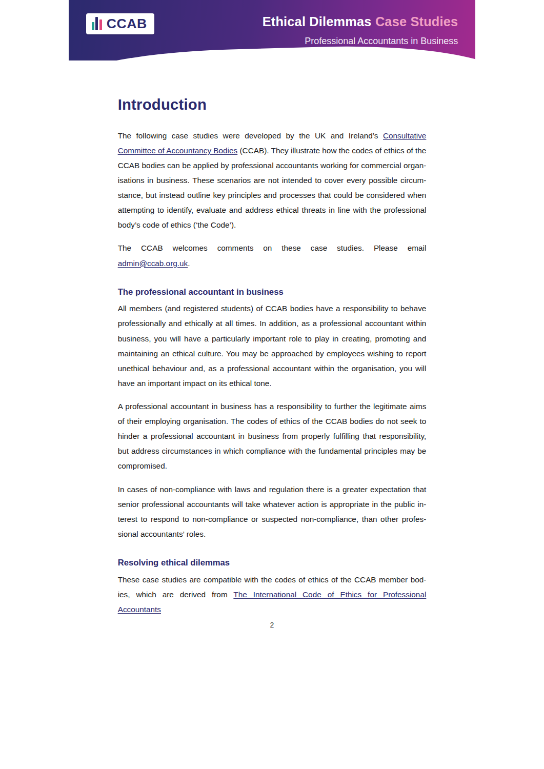CCAB
Ethical Dilemmas Case Studies
Professional Accountants in Business
Introduction
The following case studies were developed by the UK and Ireland’s Consultative Committee of Accountancy Bodies (CCAB). They illustrate how the codes of ethics of the CCAB bodies can be applied by professional accountants working for commercial organisations in business. These scenarios are not intended to cover every possible circumstance, but instead outline key principles and processes that could be considered when attempting to identify, evaluate and address ethical threats in line with the professional body’s code of ethics (‘the Code’).
The CCAB welcomes comments on these case studies. Please email admin@ccab.org.uk.
The professional accountant in business
All members (and registered students) of CCAB bodies have a responsibility to behave professionally and ethically at all times. In addition, as a professional accountant within business, you will have a particularly important role to play in creating, promoting and maintaining an ethical culture. You may be approached by employees wishing to report unethical behaviour and, as a professional accountant within the organisation, you will have an important impact on its ethical tone.
A professional accountant in business has a responsibility to further the legitimate aims of their employing organisation. The codes of ethics of the CCAB bodies do not seek to hinder a professional accountant in business from properly fulfilling that responsibility, but address circumstances in which compliance with the fundamental principles may be compromised.
In cases of non-compliance with laws and regulation there is a greater expectation that senior professional accountants will take whatever action is appropriate in the public interest to respond to non-compliance or suspected non-compliance, than other professional accountants’ roles.
Resolving ethical dilemmas
These case studies are compatible with the codes of ethics of the CCAB member bodies, which are derived from The International Code of Ethics for Professional Accountants
2